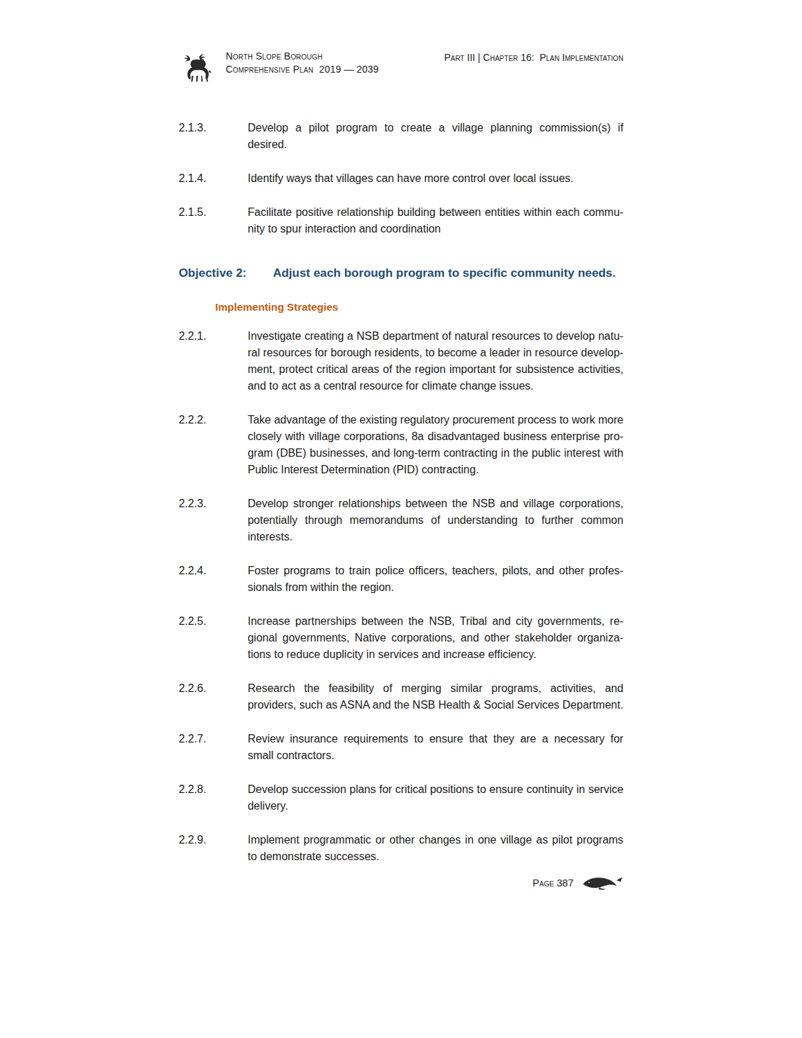North Slope Borough
Comprehensive Plan 2019 — 2039
Part III | Chapter 16: Plan Implementation
2.1.3. Develop a pilot program to create a village planning commission(s) if desired.
2.1.4. Identify ways that villages can have more control over local issues.
2.1.5. Facilitate positive relationship building between entities within each community to spur interaction and coordination
Objective 2: Adjust each borough program to specific community needs.
Implementing Strategies
2.2.1. Investigate creating a NSB department of natural resources to develop natural resources for borough residents, to become a leader in resource development, protect critical areas of the region important for subsistence activities, and to act as a central resource for climate change issues.
2.2.2. Take advantage of the existing regulatory procurement process to work more closely with village corporations, 8a disadvantaged business enterprise program (DBE) businesses, and long-term contracting in the public interest with Public Interest Determination (PID) contracting.
2.2.3. Develop stronger relationships between the NSB and village corporations, potentially through memorandums of understanding to further common interests.
2.2.4. Foster programs to train police officers, teachers, pilots, and other professionals from within the region.
2.2.5. Increase partnerships between the NSB, Tribal and city governments, regional governments, Native corporations, and other stakeholder organizations to reduce duplicity in services and increase efficiency.
2.2.6. Research the feasibility of merging similar programs, activities, and providers, such as ASNA and the NSB Health & Social Services Department.
2.2.7. Review insurance requirements to ensure that they are a necessary for small contractors.
2.2.8. Develop succession plans for critical positions to ensure continuity in service delivery.
2.2.9. Implement programmatic or other changes in one village as pilot programs to demonstrate successes.
Page 387